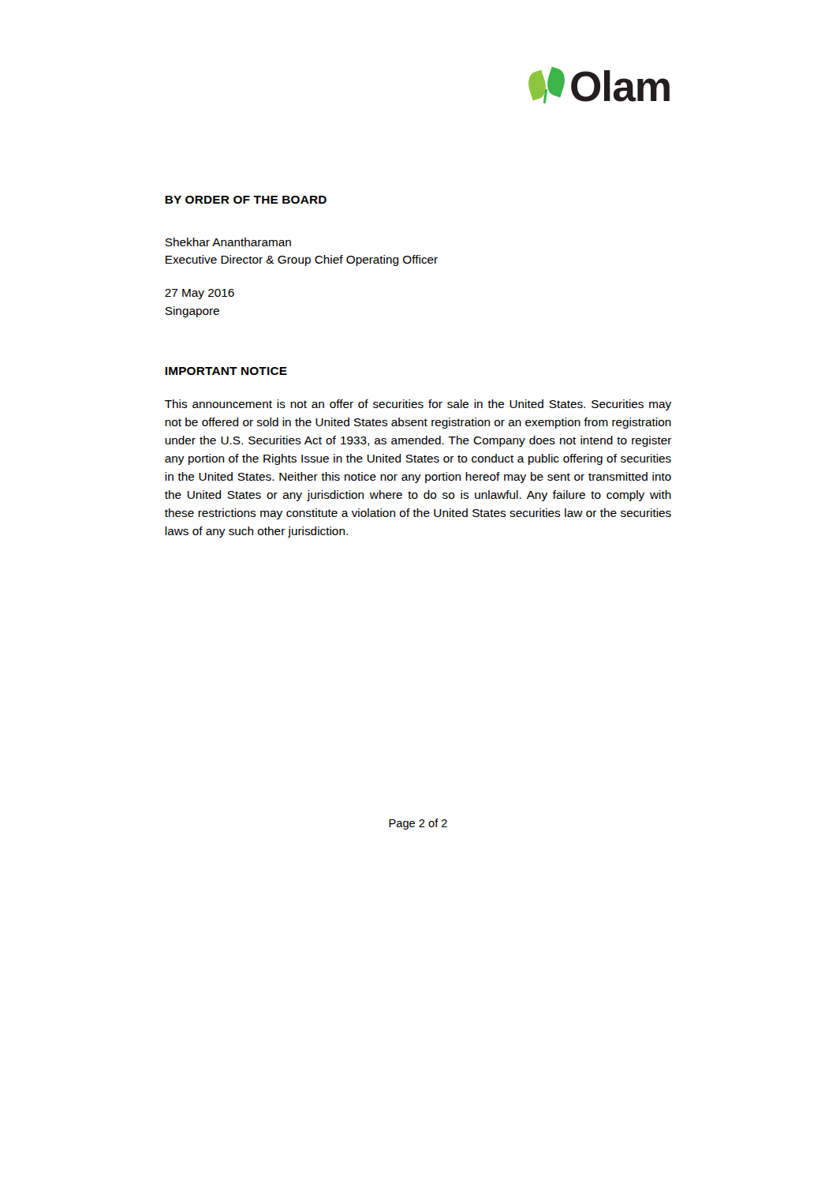Olam
BY ORDER OF THE BOARD
Shekhar Anantharaman
Executive Director & Group Chief Operating Officer
27 May 2016
Singapore
IMPORTANT NOTICE
This announcement is not an offer of securities for sale in the United States. Securities may not be offered or sold in the United States absent registration or an exemption from registration under the U.S. Securities Act of 1933, as amended. The Company does not intend to register any portion of the Rights Issue in the United States or to conduct a public offering of securities in the United States. Neither this notice nor any portion hereof may be sent or transmitted into the United States or any jurisdiction where to do so is unlawful. Any failure to comply with these restrictions may constitute a violation of the United States securities law or the securities laws of any such other jurisdiction.
Page 2 of 2